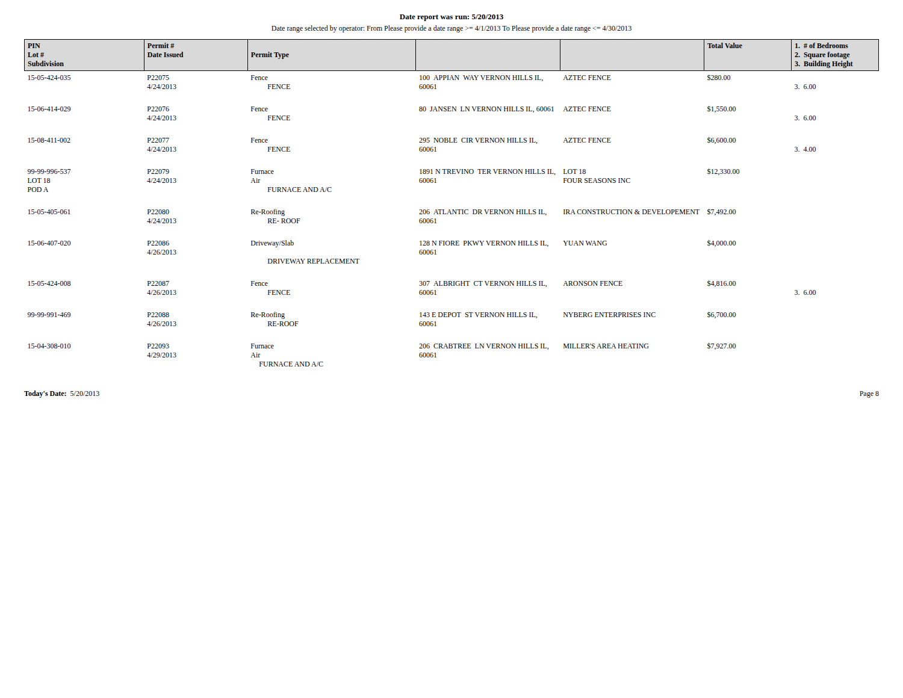Date report was run: 5/20/2013
Date range selected by operator: From Please provide a date range >= 4/1/2013 To Please provide a date range <= 4/30/2013
| PIN Lot # Subdivision | Permit # Date Issued | Permit Type | | | Total Value | 1. # of Bedrooms 2. Square footage 3. Building Height |
| --- | --- | --- | --- | --- | --- | --- |
| 15-05-424-035 | P22075 4/24/2013 | Fence FENCE | 100 APPIAN WAY VERNON HILLS IL, 60061 | AZTEC FENCE | $280.00 | 3. 6.00 |
| 15-06-414-029 | P22076 4/24/2013 | Fence FENCE | 80 JANSEN LN VERNON HILLS IL, 60061 | AZTEC FENCE | $1,550.00 | 3. 6.00 |
| 15-08-411-002 | P22077 4/24/2013 | Fence FENCE | 295 NOBLE CIR VERNON HILLS IL, 60061 | AZTEC FENCE | $6,600.00 | 3. 4.00 |
| 99-99-996-537 LOT 18 POD A | P22079 4/24/2013 | Furnace Air FURNACE AND A/C | 1891 N TREVINO TER VERNON HILLS IL, 60061 | LOT 18 FOUR SEASONS INC | $12,330.00 | |
| 15-05-405-061 | P22080 4/24/2013 | Re-Roofing RE- ROOF | 206 ATLANTIC DR VERNON HILLS IL, 60061 | IRA CONSTRUCTION & DEVELOPEMENT | $7,492.00 | |
| 15-06-407-020 | P22086 4/26/2013 | Driveway/Slab DRIVEWAY REPLACEMENT | 128 N FIORE PKWY VERNON HILLS IL, 60061 | YUAN WANG | $4,000.00 | |
| 15-05-424-008 | P22087 4/26/2013 | Fence FENCE | 307 ALBRIGHT CT VERNON HILLS IL, 60061 | ARONSON FENCE | $4,816.00 | 3. 6.00 |
| 99-99-991-469 | P22088 4/26/2013 | Re-Roofing RE-ROOF | 143 E DEPOT ST VERNON HILLS IL, 60061 | NYBERG ENTERPRISES INC | $6,700.00 | |
| 15-04-308-010 | P22093 4/29/2013 | Furnace Air FURNACE AND A/C | 206 CRABTREE LN VERNON HILLS IL, 60061 | MILLER'S AREA HEATING | $7,927.00 | |
Today's Date: 5/20/2013
Page 8